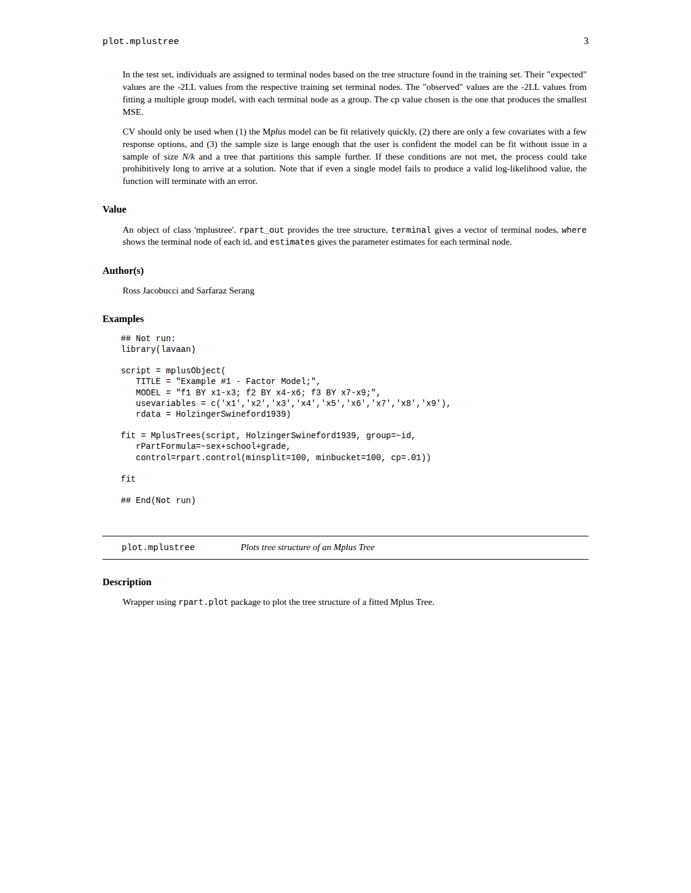plot.mplustree 3
In the test set, individuals are assigned to terminal nodes based on the tree structure found in the training set. Their "expected" values are the -2LL values from the respective training set terminal nodes. The "observed" values are the -2LL values from fitting a multiple group model, with each terminal node as a group. The cp value chosen is the one that produces the smallest MSE.
CV should only be used when (1) the Mplus model can be fit relatively quickly, (2) there are only a few covariates with a few response options, and (3) the sample size is large enough that the user is confident the model can be fit without issue in a sample of size N/k and a tree that partitions this sample further. If these conditions are not met, the process could take prohibitively long to arrive at a solution. Note that if even a single model fails to produce a valid log-likelihood value, the function will terminate with an error.
Value
An object of class 'mplustree'. rpart_out provides the tree structure, terminal gives a vector of terminal nodes, where shows the terminal node of each id, and estimates gives the parameter estimates for each terminal node.
Author(s)
Ross Jacobucci and Sarfaraz Serang
Examples
## Not run:
library(lavaan)

script = mplusObject(
   TITLE = "Example #1 - Factor Model;",
   MODEL = "f1 BY x1-x3; f2 BY x4-x6; f3 BY x7-x9;",
   usevariables = c('x1','x2','x3','x4','x5','x6','x7','x8','x9'),
   rdata = HolzingerSwineford1939)

fit = MplusTrees(script, HolzingerSwineford1939, group=~id,
   rPartFormula=~sex+school+grade,
   control=rpart.control(minsplit=100, minbucket=100, cp=.01))

fit

## End(Not run)
plot.mplustree Plots tree structure of an Mplus Tree
Description
Wrapper using rpart.plot package to plot the tree structure of a fitted Mplus Tree.